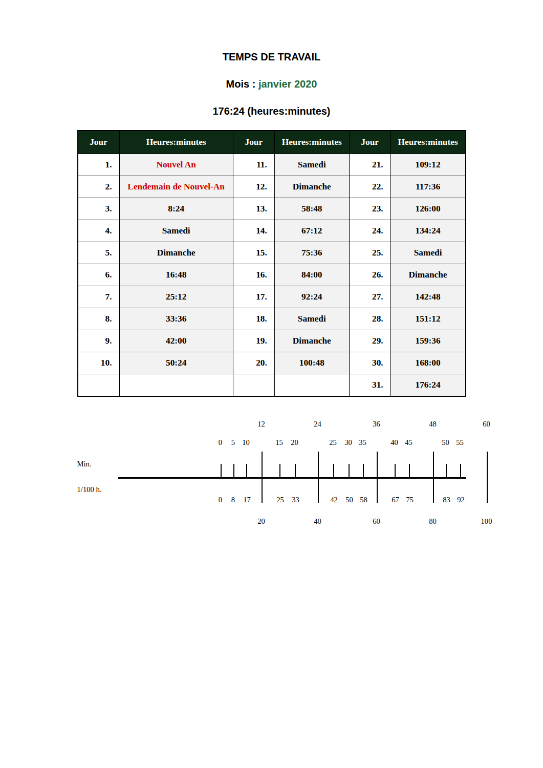TEMPS DE TRAVAIL
Mois : janvier 2020
176:24 (heures:minutes)
| Jour | Heures:minutes | Jour | Heures:minutes | Jour | Heures:minutes |
| --- | --- | --- | --- | --- | --- |
| 1. | Nouvel An | 11. | Samedi | 21. | 109:12 |
| 2. | Lendemain de Nouvel-An | 12. | Dimanche | 22. | 117:36 |
| 3. | 8:24 | 13. | 58:48 | 23. | 126:00 |
| 4. | Samedi | 14. | 67:12 | 24. | 134:24 |
| 5. | Dimanche | 15. | 75:36 | 25. | Samedi |
| 6. | 16:48 | 16. | 84:00 | 26. | Dimanche |
| 7. | 25:12 | 17. | 92:24 | 27. | 142:48 |
| 8. | 33:36 | 18. | Samedi | 28. | 151:12 |
| 9. | 42:00 | 19. | Dimanche | 29. | 159:36 |
| 10. | 50:24 | 20. | 100:48 | 30. | 168:00 |
| | | | | 31. | 176:24 |
12 24 36 48 60 0 5 10 15 20 25 30 35 40 45 50 55 Min. 1/100 h.
0 8 17 25 33 42 50 58 67 75 83 92 20 40 60 80 100